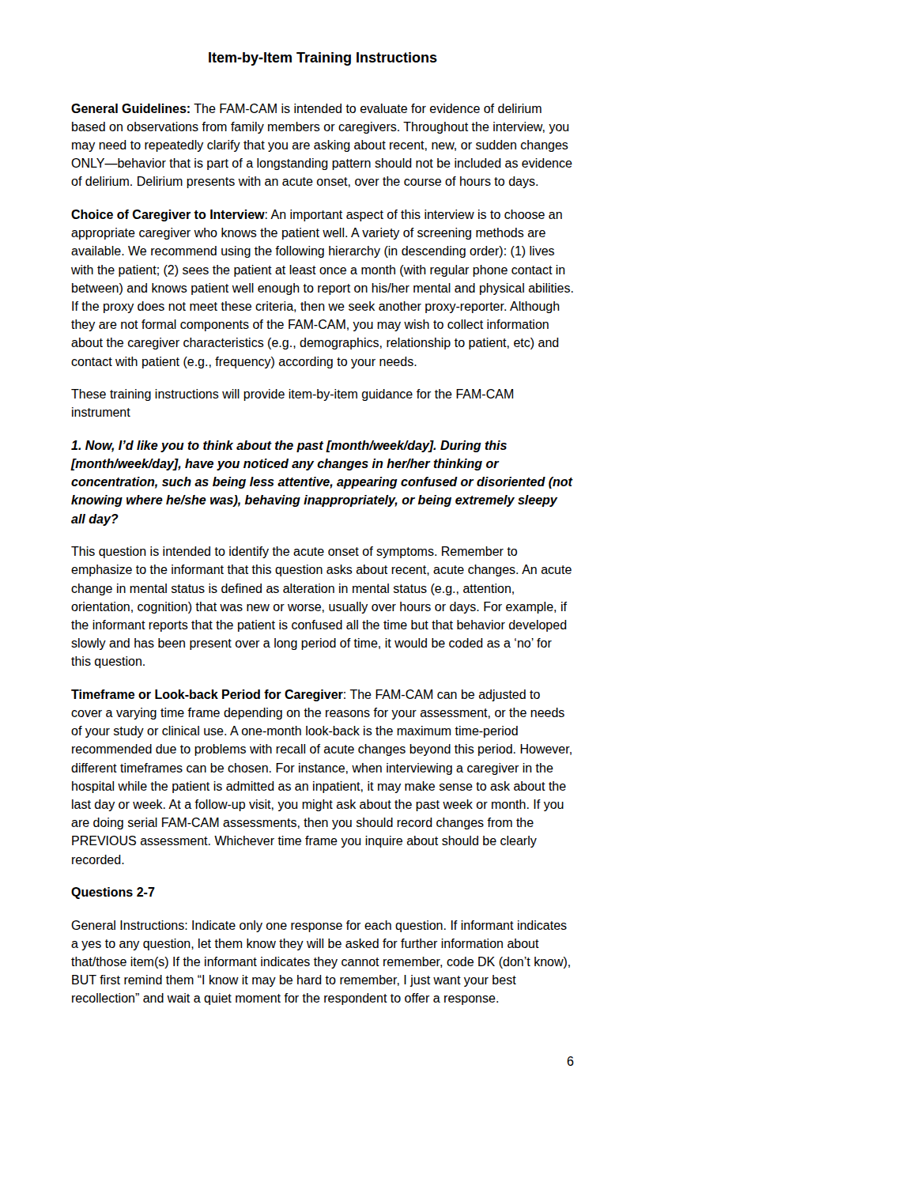Item-by-Item Training Instructions
General Guidelines: The FAM-CAM is intended to evaluate for evidence of delirium based on observations from family members or caregivers. Throughout the interview, you may need to repeatedly clarify that you are asking about recent, new, or sudden changes ONLY—behavior that is part of a longstanding pattern should not be included as evidence of delirium. Delirium presents with an acute onset, over the course of hours to days.
Choice of Caregiver to Interview: An important aspect of this interview is to choose an appropriate caregiver who knows the patient well. A variety of screening methods are available. We recommend using the following hierarchy (in descending order): (1) lives with the patient; (2) sees the patient at least once a month (with regular phone contact in between) and knows patient well enough to report on his/her mental and physical abilities. If the proxy does not meet these criteria, then we seek another proxy-reporter. Although they are not formal components of the FAM-CAM, you may wish to collect information about the caregiver characteristics (e.g., demographics, relationship to patient, etc) and contact with patient (e.g., frequency) according to your needs.
These training instructions will provide item-by-item guidance for the FAM-CAM instrument
1. Now, I’d like you to think about the past [month/week/day]. During this [month/week/day], have you noticed any changes in her/her thinking or concentration, such as being less attentive, appearing confused or disoriented (not knowing where he/she was), behaving inappropriately, or being extremely sleepy all day?
This question is intended to identify the acute onset of symptoms. Remember to emphasize to the informant that this question asks about recent, acute changes. An acute change in mental status is defined as alteration in mental status (e.g., attention, orientation, cognition) that was new or worse, usually over hours or days. For example, if the informant reports that the patient is confused all the time but that behavior developed slowly and has been present over a long period of time, it would be coded as a ‘no’ for this question.
Timeframe or Look-back Period for Caregiver: The FAM-CAM can be adjusted to cover a varying time frame depending on the reasons for your assessment, or the needs of your study or clinical use. A one-month look-back is the maximum time-period recommended due to problems with recall of acute changes beyond this period. However, different timeframes can be chosen. For instance, when interviewing a caregiver in the hospital while the patient is admitted as an inpatient, it may make sense to ask about the last day or week. At a follow-up visit, you might ask about the past week or month. If you are doing serial FAM-CAM assessments, then you should record changes from the PREVIOUS assessment. Whichever time frame you inquire about should be clearly recorded.
Questions 2-7
General Instructions: Indicate only one response for each question. If informant indicates a yes to any question, let them know they will be asked for further information about that/those item(s) If the informant indicates they cannot remember, code DK (don’t know), BUT first remind them “I know it may be hard to remember, I just want your best recollection” and wait a quiet moment for the respondent to offer a response.
6